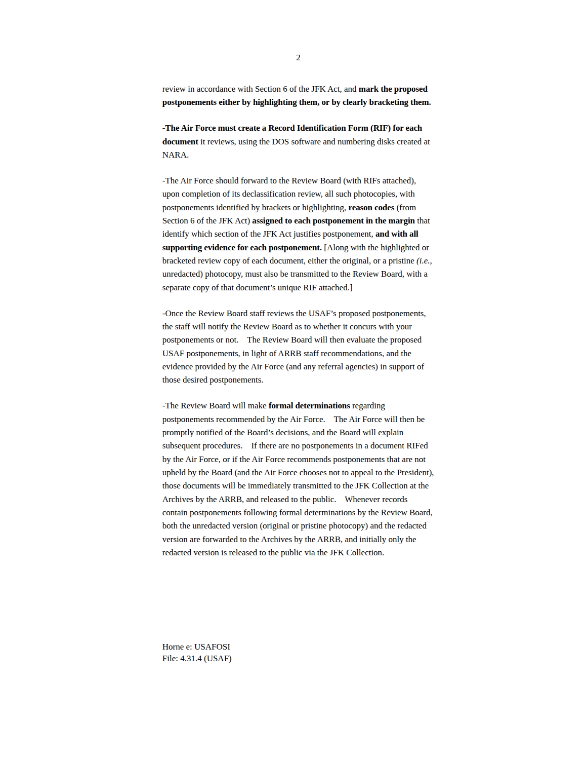2
review in accordance with Section 6 of the JFK Act, and mark the proposed postponements either by highlighting them, or by clearly bracketing them.
-The Air Force must create a Record Identification Form (RIF) for each document it reviews, using the DOS software and numbering disks created at NARA.
-The Air Force should forward to the Review Board (with RIFs attached), upon completion of its declassification review, all such photocopies, with postponements identified by brackets or highlighting, reason codes (from Section 6 of the JFK Act) assigned to each postponement in the margin that identify which section of the JFK Act justifies postponement, and with all supporting evidence for each postponement. [Along with the highlighted or bracketed review copy of each document, either the original, or a pristine (i.e., unredacted) photocopy, must also be transmitted to the Review Board, with a separate copy of that document’s unique RIF attached.]
-Once the Review Board staff reviews the USAF’s proposed postponements, the staff will notify the Review Board as to whether it concurs with your postponements or not. The Review Board will then evaluate the proposed USAF postponements, in light of ARRB staff recommendations, and the evidence provided by the Air Force (and any referral agencies) in support of those desired postponements.
-The Review Board will make formal determinations regarding postponements recommended by the Air Force. The Air Force will then be promptly notified of the Board’s decisions, and the Board will explain subsequent procedures. If there are no postponements in a document RIFed by the Air Force, or if the Air Force recommends postponements that are not upheld by the Board (and the Air Force chooses not to appeal to the President), those documents will be immediately transmitted to the JFK Collection at the Archives by the ARRB, and released to the public. Whenever records contain postponements following formal determinations by the Review Board, both the unredacted version (original or pristine photocopy) and the redacted version are forwarded to the Archives by the ARRB, and initially only the redacted version is released to the public via the JFK Collection.
Horne e: USAFOSI
File: 4.31.4 (USAF)